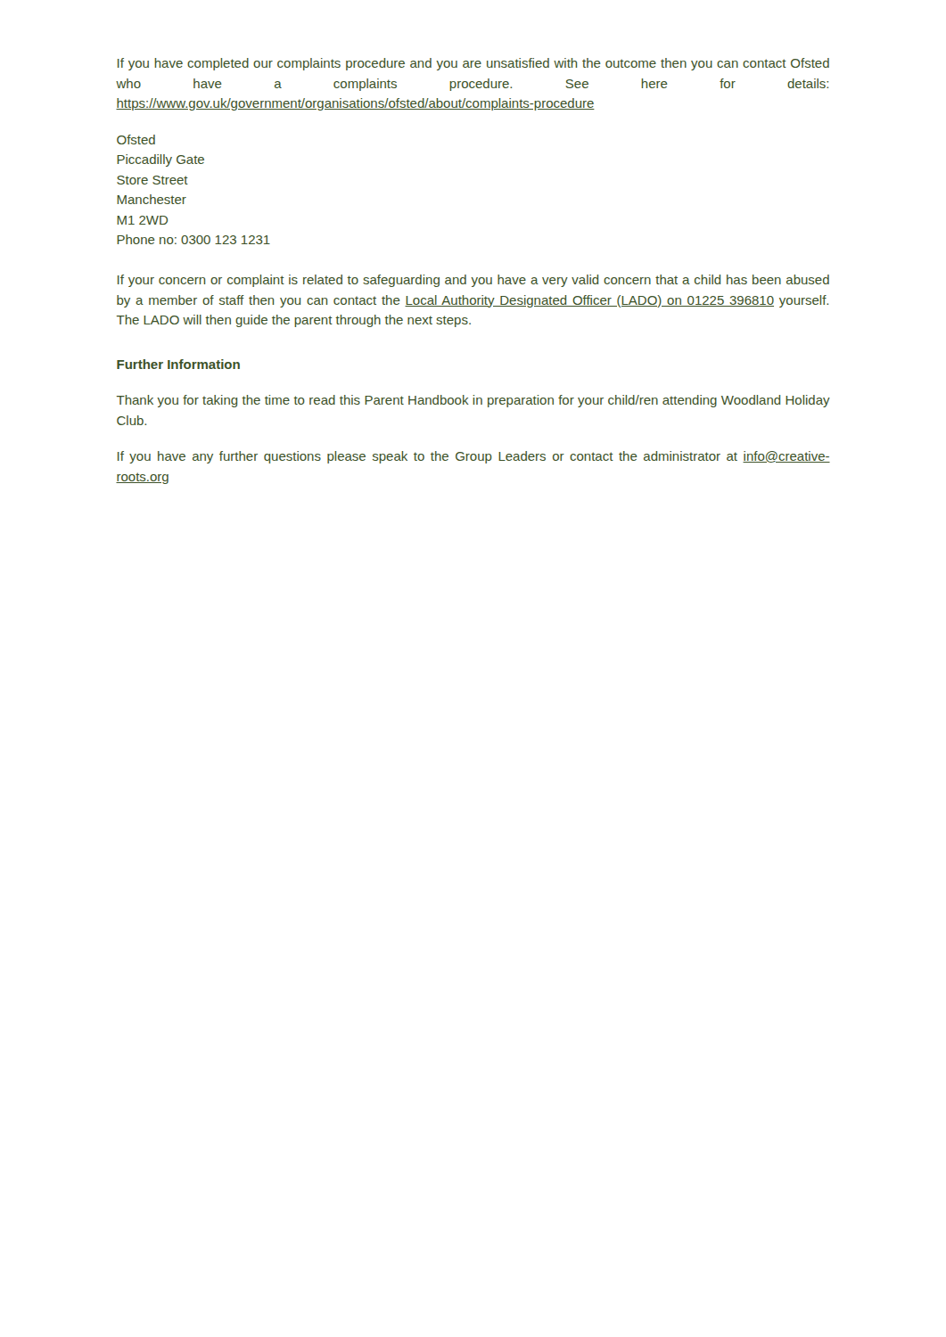If you have completed our complaints procedure and you are unsatisfied with the outcome then you can contact Ofsted who have a complaints procedure. See here for details: https://www.gov.uk/government/organisations/ofsted/about/complaints-procedure
Ofsted
Piccadilly Gate
Store Street
Manchester
M1 2WD
Phone no: 0300 123 1231
If your concern or complaint is related to safeguarding and you have a very valid concern that a child has been abused by a member of staff then you can contact the Local Authority Designated Officer (LADO) on 01225 396810 yourself. The LADO will then guide the parent through the next steps.
Further Information
Thank you for taking the time to read this Parent Handbook in preparation for your child/ren attending Woodland Holiday Club.
If you have any further questions please speak to the Group Leaders or contact the administrator at info@creative-roots.org